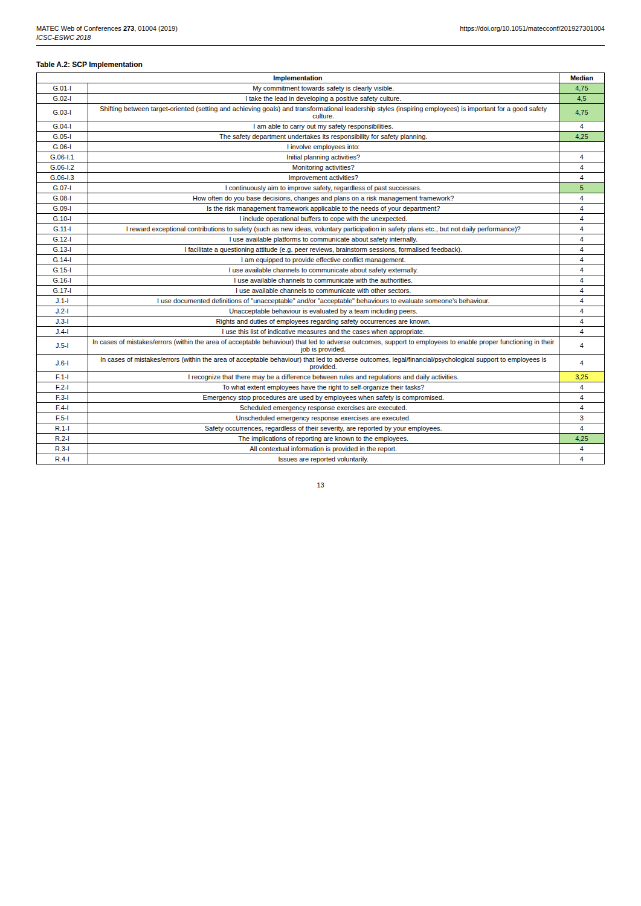MATEC Web of Conferences 273, 01004 (2019)
ICSC-ESWC 2018
https://doi.org/10.1051/matecconf/201927301004
Table A.2: SCP Implementation
| Implementation | Median |
| --- | --- |
| G.01-I | My commitment towards safety is clearly visible. | 4,75 |
| G.02-I | I take the lead in developing a positive safety culture. | 4,5 |
| G.03-I | Shifting between target-oriented (setting and achieving goals) and transformational leadership styles (inspiring employees) is important for a good safety culture. | 4,75 |
| G.04-I | I am able to carry out my safety responsibilities. | 4 |
| G.05-I | The safety department undertakes its responsibility for safety planning. | 4,25 |
| G.06-I | I involve employees into: | |
| G.06-I.1 | Initial planning activities? | 4 |
| G.06-I.2 | Monitoring activities? | 4 |
| G.06-I.3 | Improvement activities? | 4 |
| G.07-I | I continuously aim to improve safety, regardless of past successes. | 5 |
| G.08-I | How often do you base decisions, changes and plans on a risk management framework? | 4 |
| G.09-I | Is the risk management framework applicable to the needs of your department? | 4 |
| G.10-I | I include operational buffers to cope with the unexpected. | 4 |
| G.11-I | I reward exceptional contributions to safety (such as new ideas, voluntary participation in safety plans etc., but not daily performance)? | 4 |
| G.12-I | I use available platforms to communicate about safety internally. | 4 |
| G.13-I | I facilitate a questioning attitude (e.g. peer reviews, brainstorm sessions, formalised feedback). | 4 |
| G.14-I | I am equipped to provide effective conflict management. | 4 |
| G.15-I | I use available channels to communicate about safety externally. | 4 |
| G.16-I | I use available channels to communicate with the authorities. | 4 |
| G.17-I | I use available channels to communicate with other sectors. | 4 |
| J.1-I | I use documented definitions of "unacceptable" and/or "acceptable" behaviours to evaluate someone's behaviour. | 4 |
| J.2-I | Unacceptable behaviour is evaluated by a team including peers. | 4 |
| J.3-I | Rights and duties of employees regarding safety occurrences are known. | 4 |
| J.4-I | I use this list of indicative measures and the cases when appropriate. | 4 |
| J.5-I | In cases of mistakes/errors (within the area of acceptable behaviour) that led to adverse outcomes, support to employees to enable proper functioning in their job is provided. | 4 |
| J.6-I | In cases of mistakes/errors (within the area of acceptable behaviour) that led to adverse outcomes, legal/financial/psychological support to employees is provided. | 4 |
| F.1-I | I recognize that there may be a difference between rules and regulations and daily activities. | 3,25 |
| F.2-I | To what extent employees have the right to self-organize their tasks? | 4 |
| F.3-I | Emergency stop procedures are used by employees when safety is compromised. | 4 |
| F.4-I | Scheduled emergency response exercises are executed. | 4 |
| F.5-I | Unscheduled emergency response exercises are executed. | 3 |
| R.1-I | Safety occurrences, regardless of their severity, are reported by your employees. | 4 |
| R.2-I | The implications of reporting are known to the employees. | 4,25 |
| R.3-I | All contextual information is provided in the report. | 4 |
| R.4-I | Issues are reported voluntarily. | 4 |
13